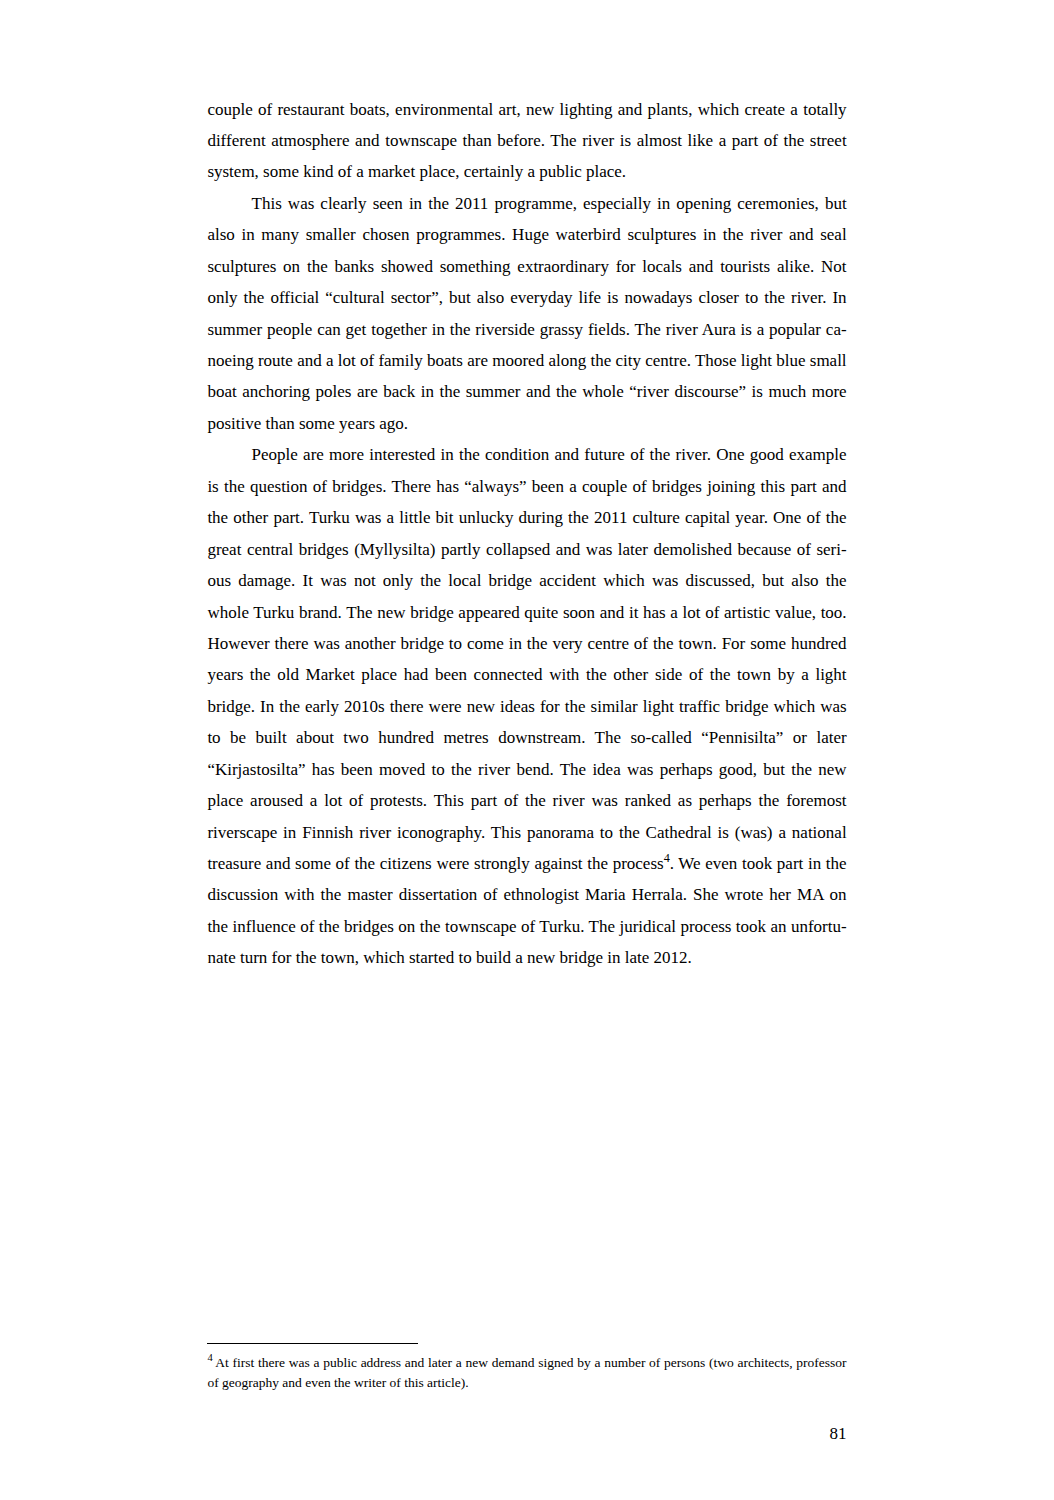couple of restaurant boats, environmental art, new lighting and plants, which create a totally different atmosphere and townscape than before. The river is almost like a part of the street system, some kind of a market place, certainly a public place.
This was clearly seen in the 2011 programme, especially in opening ceremonies, but also in many smaller chosen programmes. Huge waterbird sculptures in the river and seal sculptures on the banks showed something extraordinary for locals and tourists alike. Not only the official “cultural sector”, but also everyday life is nowadays closer to the river. In summer people can get together in the riverside grassy fields. The river Aura is a popular canoeing route and a lot of family boats are moored along the city centre. Those light blue small boat anchoring poles are back in the summer and the whole “river discourse” is much more positive than some years ago.
People are more interested in the condition and future of the river. One good example is the question of bridges. There has “always” been a couple of bridges joining this part and the other part. Turku was a little bit unlucky during the 2011 culture capital year. One of the great central bridges (Myllysilta) partly collapsed and was later demolished because of serious damage. It was not only the local bridge accident which was discussed, but also the whole Turku brand. The new bridge appeared quite soon and it has a lot of artistic value, too. However there was another bridge to come in the very centre of the town. For some hundred years the old Market place had been connected with the other side of the town by a light bridge. In the early 2010s there were new ideas for the similar light traffic bridge which was to be built about two hundred metres downstream. The so-called “Pennisilta” or later “Kirjastosilta” has been moved to the river bend. The idea was perhaps good, but the new place aroused a lot of protests. This part of the river was ranked as perhaps the foremost riverscape in Finnish river iconography. This panorama to the Cathedral is (was) a national treasure and some of the citizens were strongly against the process4. We even took part in the discussion with the master dissertation of ethnologist Maria Herrala. She wrote her MA on the influence of the bridges on the townscape of Turku. The juridical process took an unfortunate turn for the town, which started to build a new bridge in late 2012.
4 At first there was a public address and later a new demand signed by a number of persons (two architects, professor of geography and even the writer of this article).
81